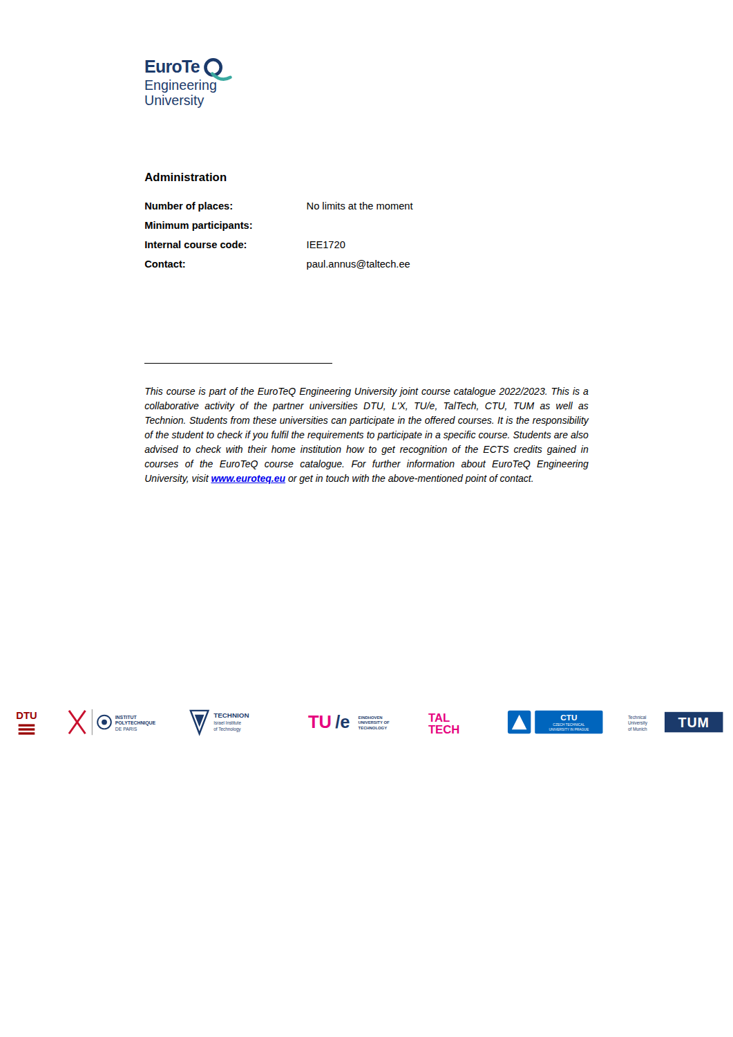EuroTeQ Engineering University EuroTe Engineering University
Administration
| Number of places: | No limits at the moment |
| Minimum participants: | |
| Internal course code: | IEE1720 |
| Contact: | paul.annus@taltech.ee |
This course is part of the EuroTeQ Engineering University joint course catalogue 2022/2023. This is a collaborative activity of the partner universities DTU, L'X, TU/e, TalTech, CTU, TUM as well as Technion. Students from these universities can participate in the offered courses. It is the responsibility of the student to check if you fulfil the requirements to participate in a specific course. Students are also advised to check with their home institution how to get recognition of the ECTS credits gained in courses of the EuroTeQ course catalogue. For further information about EuroTeQ Engineering University, visit www.euroteq.eu or get in touch with the above-mentioned point of contact.
DTU DTU
Institut Polytechnique de Paris INSTITUT POLYTECHNIQUE DE PARIS
Technion – Israel Institute of Technology TECHNION Israel Institute of Technology
TU/e Eindhoven University of Technology TU /e EINDHOVEN UNIVERSITY OF TECHNOLOGY
TalTech TAL TECH
Czech Technical University in Prague CTU CZECH TECHNICAL UNIVERSITY IN PRAGUE
Technical University of Munich Technical University of Munich TUM